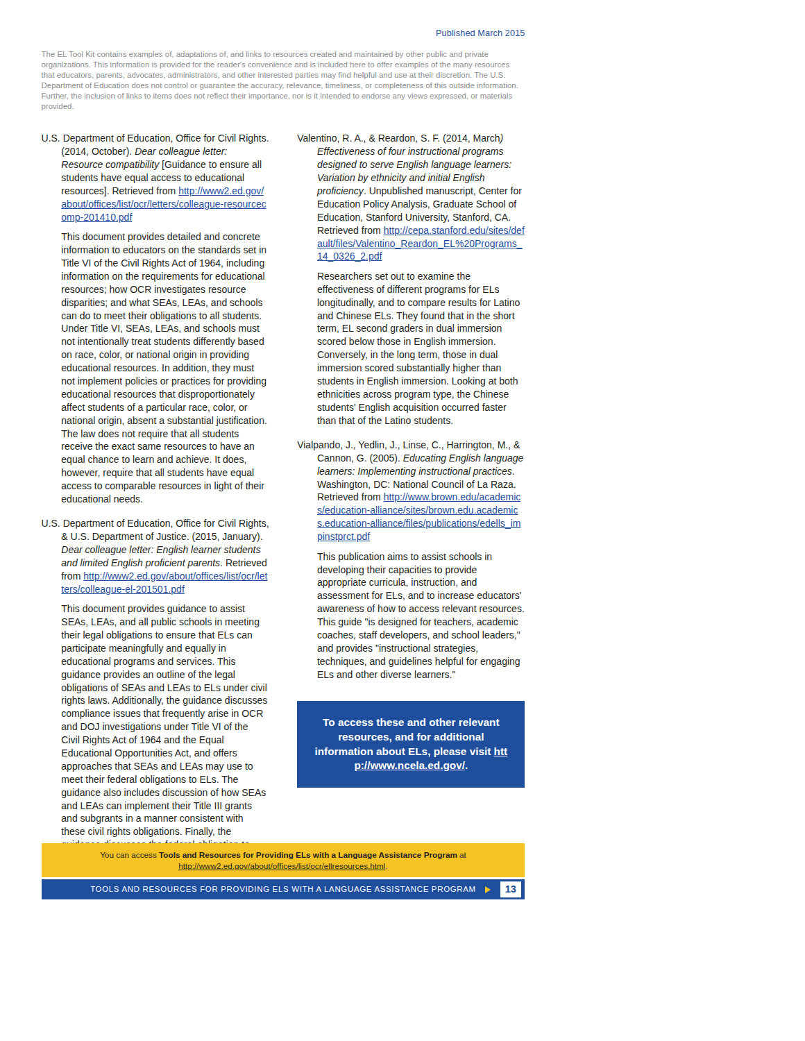Published March 2015
The EL Tool Kit contains examples of, adaptations of, and links to resources created and maintained by other public and private organizations. This information is provided for the reader's convenience and is included here to offer examples of the many resources that educators, parents, advocates, administrators, and other interested parties may find helpful and use at their discretion. The U.S. Department of Education does not control or guarantee the accuracy, relevance, timeliness, or completeness of this outside information. Further, the inclusion of links to items does not reflect their importance, nor is it intended to endorse any views expressed, or materials provided.
U.S. Department of Education, Office for Civil Rights. (2014, October). Dear colleague letter: Resource compatibility [Guidance to ensure all students have equal access to educational resources]. Retrieved from http://www2.ed.gov/about/offices/list/ocr/letters/colleague-resourcecomp-201410.pdf
This document provides detailed and concrete information to educators on the standards set in Title VI of the Civil Rights Act of 1964, including information on the requirements for educational resources; how OCR investigates resource disparities; and what SEAs, LEAs, and schools can do to meet their obligations to all students. Under Title VI, SEAs, LEAs, and schools must not intentionally treat students differently based on race, color, or national origin in providing educational resources. In addition, they must not implement policies or practices for providing educational resources that disproportionately affect students of a particular race, color, or national origin, absent a substantial justification. The law does not require that all students receive the exact same resources to have an equal chance to learn and achieve. It does, however, require that all students have equal access to comparable resources in light of their educational needs.
U.S. Department of Education, Office for Civil Rights, & U.S. Department of Justice. (2015, January). Dear colleague letter: English learner students and limited English proficient parents. Retrieved from http://www2.ed.gov/about/offices/list/ocr/letters/colleague-el-201501.pdf
This document provides guidance to assist SEAs, LEAs, and all public schools in meeting their legal obligations to ensure that ELs can participate meaningfully and equally in educational programs and services. This guidance provides an outline of the legal obligations of SEAs and LEAs to ELs under civil rights laws. Additionally, the guidance discusses compliance issues that frequently arise in OCR and DOJ investigations under Title VI of the Civil Rights Act of 1964 and the Equal Educational Opportunities Act, and offers approaches that SEAs and LEAs may use to meet their federal obligations to ELs. The guidance also includes discussion of how SEAs and LEAs can implement their Title III grants and subgrants in a manner consistent with these civil rights obligations. Finally, the guidance discusses the federal obligation to ensure that limited English proficient parents and guardians have meaningful access to SEA-, LEA-, and school-related information.
Valentino, R. A., & Reardon, S. F. (2014, March) Effectiveness of four instructional programs designed to serve English language learners: Variation by ethnicity and initial English proficiency. Unpublished manuscript, Center for Education Policy Analysis, Graduate School of Education, Stanford University, Stanford, CA. Retrieved from http://cepa.stanford.edu/sites/default/files/Valentino_Reardon_EL%20Programs_14_0326_2.pdf
Researchers set out to examine the effectiveness of different programs for ELs longitudinally, and to compare results for Latino and Chinese ELs. They found that in the short term, EL second graders in dual immersion scored below those in English immersion. Conversely, in the long term, those in dual immersion scored substantially higher than students in English immersion. Looking at both ethnicities across program type, the Chinese students' English acquisition occurred faster than that of the Latino students.
Vialpando, J., Yedlin, J., Linse, C., Harrington, M., & Cannon, G. (2005). Educating English language learners: Implementing instructional practices. Washington, DC: National Council of La Raza. Retrieved from http://www.brown.edu/academics/education-alliance/sites/brown.edu.academics.education-alliance/files/publications/edells_impinstprct.pdf
This publication aims to assist schools in developing their capacities to provide appropriate curricula, instruction, and assessment for ELs, and to increase educators' awareness of how to access relevant resources. This guide "is designed for teachers, academic coaches, staff developers, and school leaders," and provides "instructional strategies, techniques, and guidelines helpful for engaging ELs and other diverse learners."
To access these and other relevant resources, and for additional information about ELs, please visit http://www.ncela.ed.gov/.
You can access Tools and Resources for Providing ELs with a Language Assistance Program at
http://www2.ed.gov/about/offices/list/ocr/ellresources.html.
Tools and Resources for Providing ELs with a Language Assistance Program 13